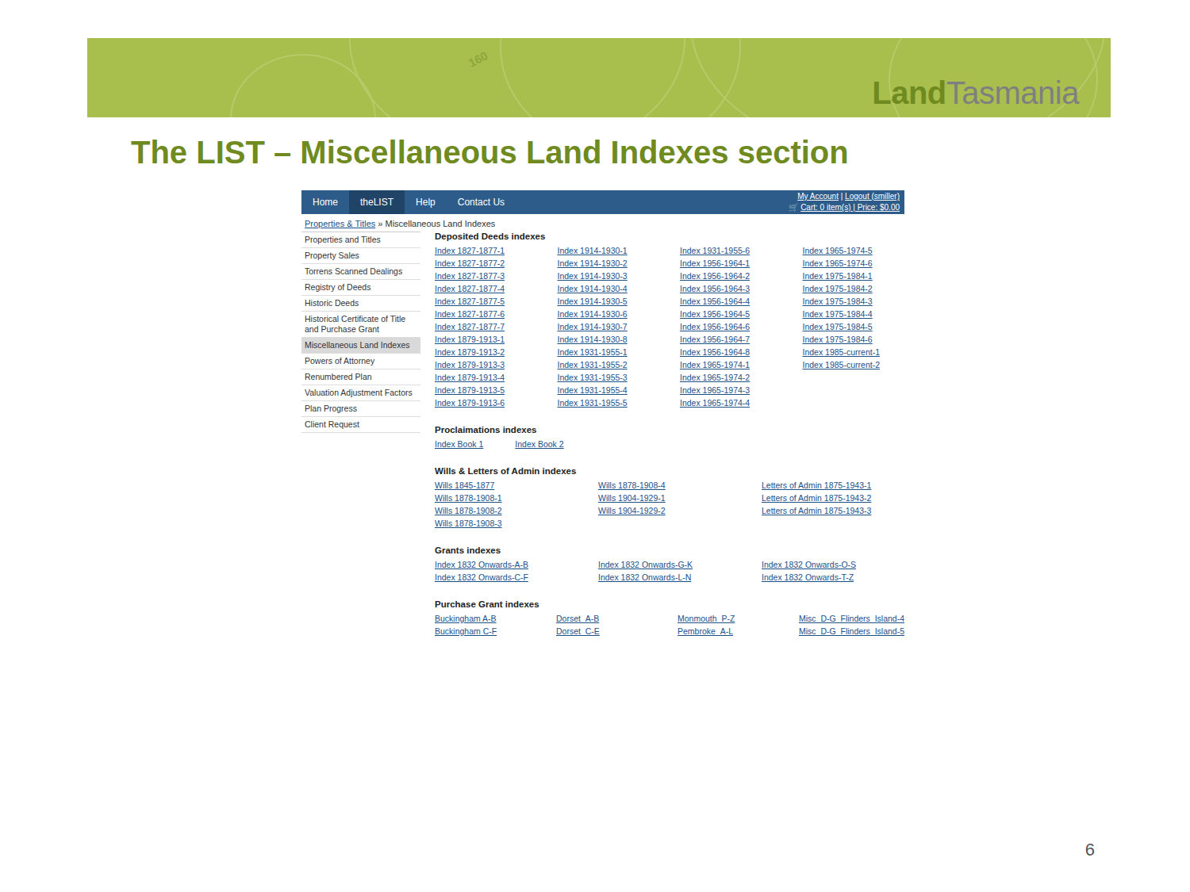160
Land Tasmania
The LIST – Miscellaneous Land Indexes section
Home
theLIST
Help
Contact Us
My Account | Logout (smiller)
🛒 Cart: 0 item(s) | Price: $0.00
Properties & Titles » Miscellaneous Land Indexes
Properties and Titles
Property Sales
Torrens Scanned Dealings
Registry of Deeds
Historic Deeds
Historical Certificate of Title and Purchase Grant
Miscellaneous Land Indexes
Powers of Attorney
Renumbered Plan
Valuation Adjustment Factors
Plan Progress
Client Request
Deposited Deeds indexes
Index 1827-1877-1 Index 1914-1930-1 Index 1931-1955-6 Index 1965-1974-5 Index 1827-1877-2 Index 1914-1930-2 Index 1956-1964-1 Index 1965-1974-6 Index 1827-1877-3 Index 1914-1930-3 Index 1956-1964-2 Index 1975-1984-1 Index 1827-1877-4 Index 1914-1930-4 Index 1956-1964-3 Index 1975-1984-2 Index 1827-1877-5 Index 1914-1930-5 Index 1956-1964-4 Index 1975-1984-3 Index 1827-1877-6 Index 1914-1930-6 Index 1956-1964-5 Index 1975-1984-4 Index 1827-1877-7 Index 1914-1930-7 Index 1956-1964-6 Index 1975-1984-5 Index 1879-1913-1 Index 1914-1930-8 Index 1956-1964-7 Index 1975-1984-6 Index 1879-1913-2 Index 1931-1955-1 Index 1956-1964-8 Index 1985-current-1 Index 1879-1913-3 Index 1931-1955-2 Index 1965-1974-1 Index 1985-current-2 Index 1879-1913-4 Index 1931-1955-3 Index 1965-1974-2 Index 1879-1913-5 Index 1931-1955-4 Index 1965-1974-3 Index 1879-1913-6 Index 1931-1955-5 Index 1965-1974-4
Proclaimations indexes
Index Book 1 Index Book 2
Wills & Letters of Admin indexes
Wills 1845-1877 Wills 1878-1908-4 Letters of Admin 1875-1943-1 Wills 1878-1908-1 Wills 1904-1929-1 Letters of Admin 1875-1943-2 Wills 1878-1908-2 Wills 1904-1929-2 Letters of Admin 1875-1943-3 Wills 1878-1908-3
Grants indexes
Index 1832 Onwards-A-B Index 1832 Onwards-G-K Index 1832 Onwards-O-S Index 1832 Onwards-C-F Index 1832 Onwards-L-N Index 1832 Onwards-T-Z
Purchase Grant indexes
Buckingham A-B Dorset A-B Monmouth P-Z Misc D-G Flinders Island-4 Buckingham C-F Dorset C-E Pembroke A-L Misc D-G Flinders Island-5
6